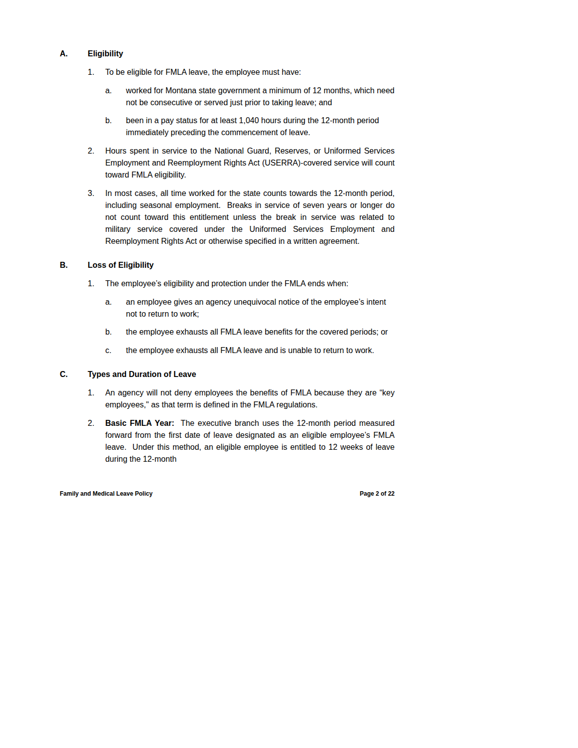A. Eligibility
1. To be eligible for FMLA leave, the employee must have:
a. worked for Montana state government a minimum of 12 months, which need not be consecutive or served just prior to taking leave; and
b. been in a pay status for at least 1,040 hours during the 12-month period immediately preceding the commencement of leave.
2. Hours spent in service to the National Guard, Reserves, or Uniformed Services Employment and Reemployment Rights Act (USERRA)-covered service will count toward FMLA eligibility.
3. In most cases, all time worked for the state counts towards the 12-month period, including seasonal employment. Breaks in service of seven years or longer do not count toward this entitlement unless the break in service was related to military service covered under the Uniformed Services Employment and Reemployment Rights Act or otherwise specified in a written agreement.
B. Loss of Eligibility
1. The employee’s eligibility and protection under the FMLA ends when:
a. an employee gives an agency unequivocal notice of the employee’s intent not to return to work;
b. the employee exhausts all FMLA leave benefits for the covered periods; or
c. the employee exhausts all FMLA leave and is unable to return to work.
C. Types and Duration of Leave
1. An agency will not deny employees the benefits of FMLA because they are “key employees," as that term is defined in the FMLA regulations.
2. Basic FMLA Year: The executive branch uses the 12-month period measured forward from the first date of leave designated as an eligible employee’s FMLA leave. Under this method, an eligible employee is entitled to 12 weeks of leave during the 12-month
Family and Medical Leave Policy Page 2 of 22